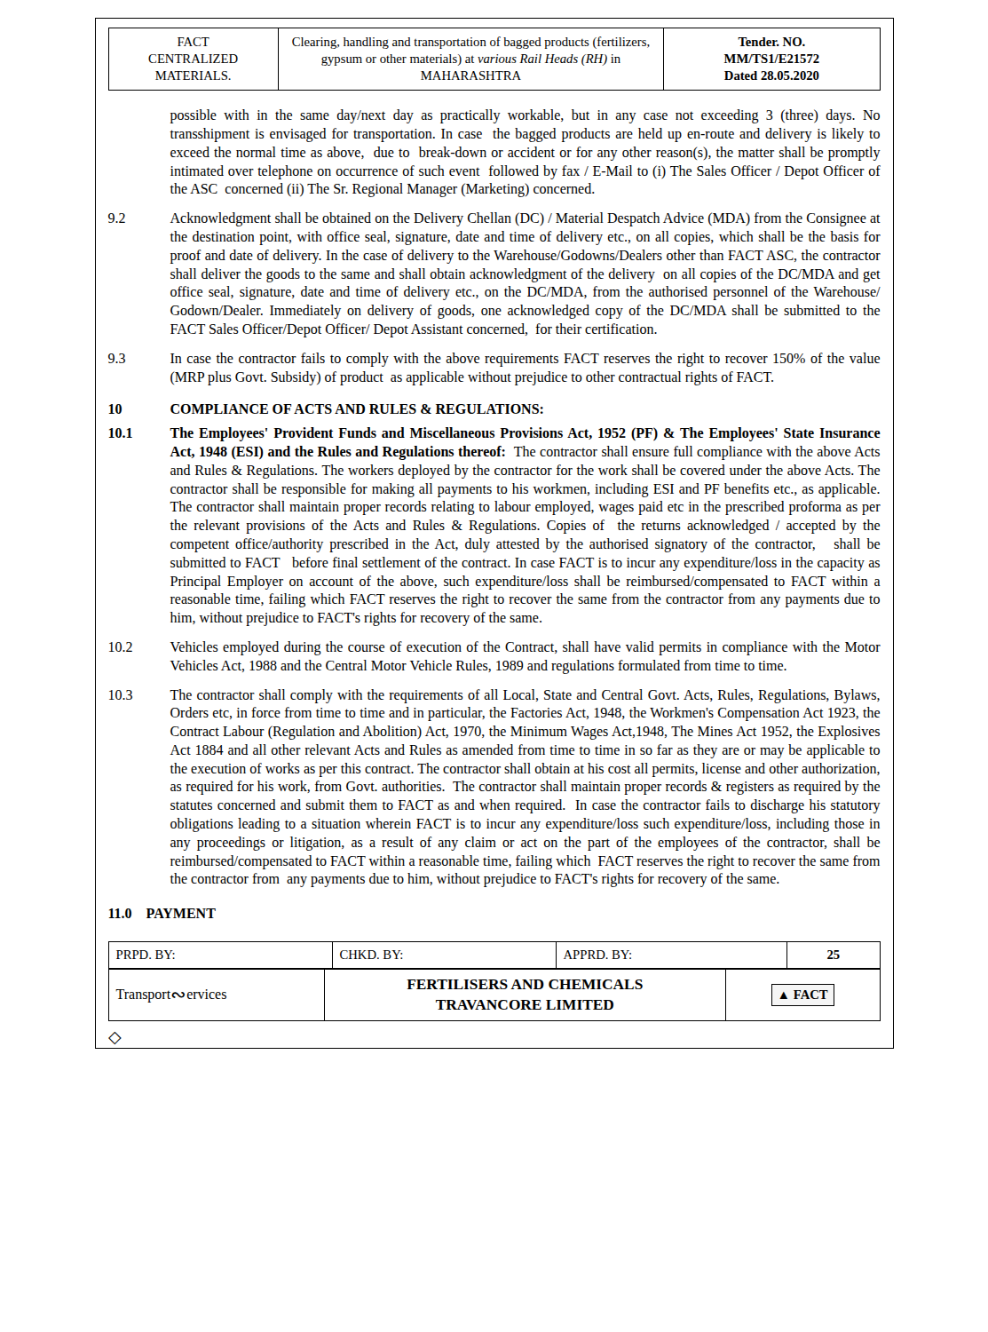| FACT CENTRALIZED MATERIALS. | Clearing, handling and transportation of bagged products (fertilizers, gypsum or other materials) at various Rail Heads (RH) in MAHARASHTRA | Tender. NO. MM/TS1/E21572 Dated 28.05.2020 |
possible with in the same day/next day as practically workable, but in any case not exceeding 3 (three) days. No transshipment is envisaged for transportation. In case the bagged products are held up en-route and delivery is likely to exceed the normal time as above, due to break-down or accident or for any other reason(s), the matter shall be promptly intimated over telephone on occurrence of such event followed by fax / E-Mail to (i) The Sales Officer / Depot Officer of the ASC concerned (ii) The Sr. Regional Manager (Marketing) concerned.
9.2
Acknowledgment shall be obtained on the Delivery Chellan (DC) / Material Despatch Advice (MDA) from the Consignee at the destination point, with office seal, signature, date and time of delivery etc., on all copies, which shall be the basis for proof and date of delivery. In the case of delivery to the Warehouse/Godowns/Dealers other than FACT ASC, the contractor shall deliver the goods to the same and shall obtain acknowledgment of the delivery on all copies of the DC/MDA and get office seal, signature, date and time of delivery etc., on the DC/MDA, from the authorised personnel of the Warehouse/ Godown/Dealer. Immediately on delivery of goods, one acknowledged copy of the DC/MDA shall be submitted to the FACT Sales Officer/Depot Officer/ Depot Assistant concerned, for their certification.
9.3
In case the contractor fails to comply with the above requirements FACT reserves the right to recover 150% of the value (MRP plus Govt. Subsidy) of product as applicable without prejudice to other contractual rights of FACT.
10
COMPLIANCE OF ACTS AND RULES & REGULATIONS:
10.1
The Employees' Provident Funds and Miscellaneous Provisions Act, 1952 (PF) & The Employees' State Insurance Act, 1948 (ESI) and the Rules and Regulations thereof: The contractor shall ensure full compliance with the above Acts and Rules & Regulations. The workers deployed by the contractor for the work shall be covered under the above Acts. The contractor shall be responsible for making all payments to his workmen, including ESI and PF benefits etc., as applicable. The contractor shall maintain proper records relating to labour employed, wages paid etc in the prescribed proforma as per the relevant provisions of the Acts and Rules & Regulations. Copies of the returns acknowledged / accepted by the competent office/authority prescribed in the Act, duly attested by the authorised signatory of the contractor, shall be submitted to FACT before final settlement of the contract. In case FACT is to incur any expenditure/loss in the capacity as Principal Employer on account of the above, such expenditure/loss shall be reimbursed/compensated to FACT within a reasonable time, failing which FACT reserves the right to recover the same from the contractor from any payments due to him, without prejudice to FACT's rights for recovery of the same.
10.2
Vehicles employed during the course of execution of the Contract, shall have valid permits in compliance with the Motor Vehicles Act, 1988 and the Central Motor Vehicle Rules, 1989 and regulations formulated from time to time.
10.3
The contractor shall comply with the requirements of all Local, State and Central Govt. Acts, Rules, Regulations, Bylaws, Orders etc, in force from time to time and in particular, the Factories Act, 1948, the Workmen's Compensation Act 1923, the Contract Labour (Regulation and Abolition) Act, 1970, the Minimum Wages Act,1948, The Mines Act 1952, the Explosives Act 1884 and all other relevant Acts and Rules as amended from time to time in so far as they are or may be applicable to the execution of works as per this contract. The contractor shall obtain at his cost all permits, license and other authorization, as required for his work, from Govt. authorities. The contractor shall maintain proper records & registers as required by the statutes concerned and submit them to FACT as and when required. In case the contractor fails to discharge his statutory obligations leading to a situation wherein FACT is to incur any expenditure/loss such expenditure/loss, including those in any proceedings or litigation, as a result of any claim or act on the part of the employees of the contractor, shall be reimbursed/compensated to FACT within a reasonable time, failing which FACT reserves the right to recover the same from the contractor from any payments due to him, without prejudice to FACT's rights for recovery of the same.
11.0 PAYMENT
| PRPD. BY: | CHKD. BY: | APPRD. BY: | 25 |
| Transport ∾ ervices | FERTILISERS AND CHEMICALS TRAVANCORE LIMITED | ▲ FACT |
◇